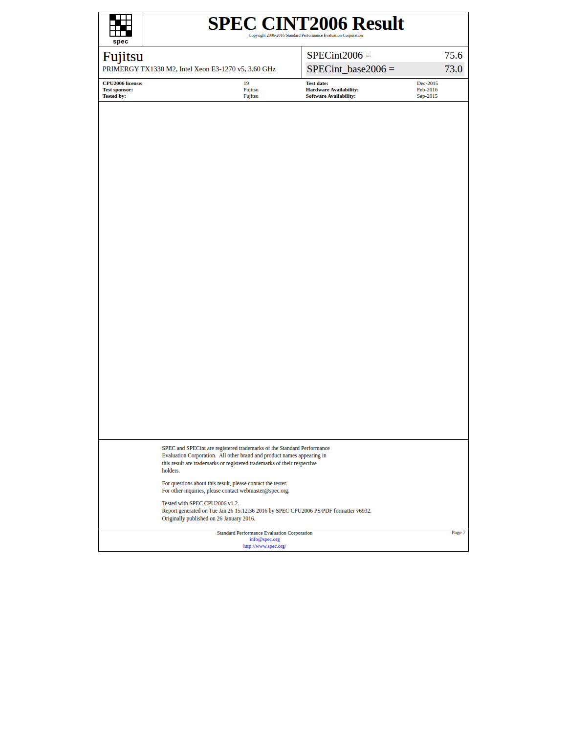spec
SPEC CINT2006 Result
Copyright 2006-2016 Standard Performance Evaluation Corporation
Fujitsu
PRIMERGY TX1330 M2, Intel Xeon E3-1270 v5, 3.60 GHz
SPECint2006 = 75.6
SPECint_base2006 = 73.0
| CPU2006 license: | 19 |
| Test sponsor: | Fujitsu |
| Tested by: | Fujitsu |
| Test date: | Dec-2015 |
| Hardware Availability: | Feb-2016 |
| Software Availability: | Sep-2015 |
SPEC and SPECint are registered trademarks of the Standard Performance
Evaluation Corporation. All other brand and product names appearing in
this result are trademarks or registered trademarks of their respective
holders.
For questions about this result, please contact the tester.
For other inquiries, please contact webmaster@spec.org.
Tested with SPEC CPU2006 v1.2.
Report generated on Tue Jan 26 15:12:36 2016 by SPEC CPU2006 PS/PDF formatter v6932.
Originally published on 26 January 2016.
Standard Performance Evaluation Corporation
info@spec.org
http://www.spec.org/
Page 7